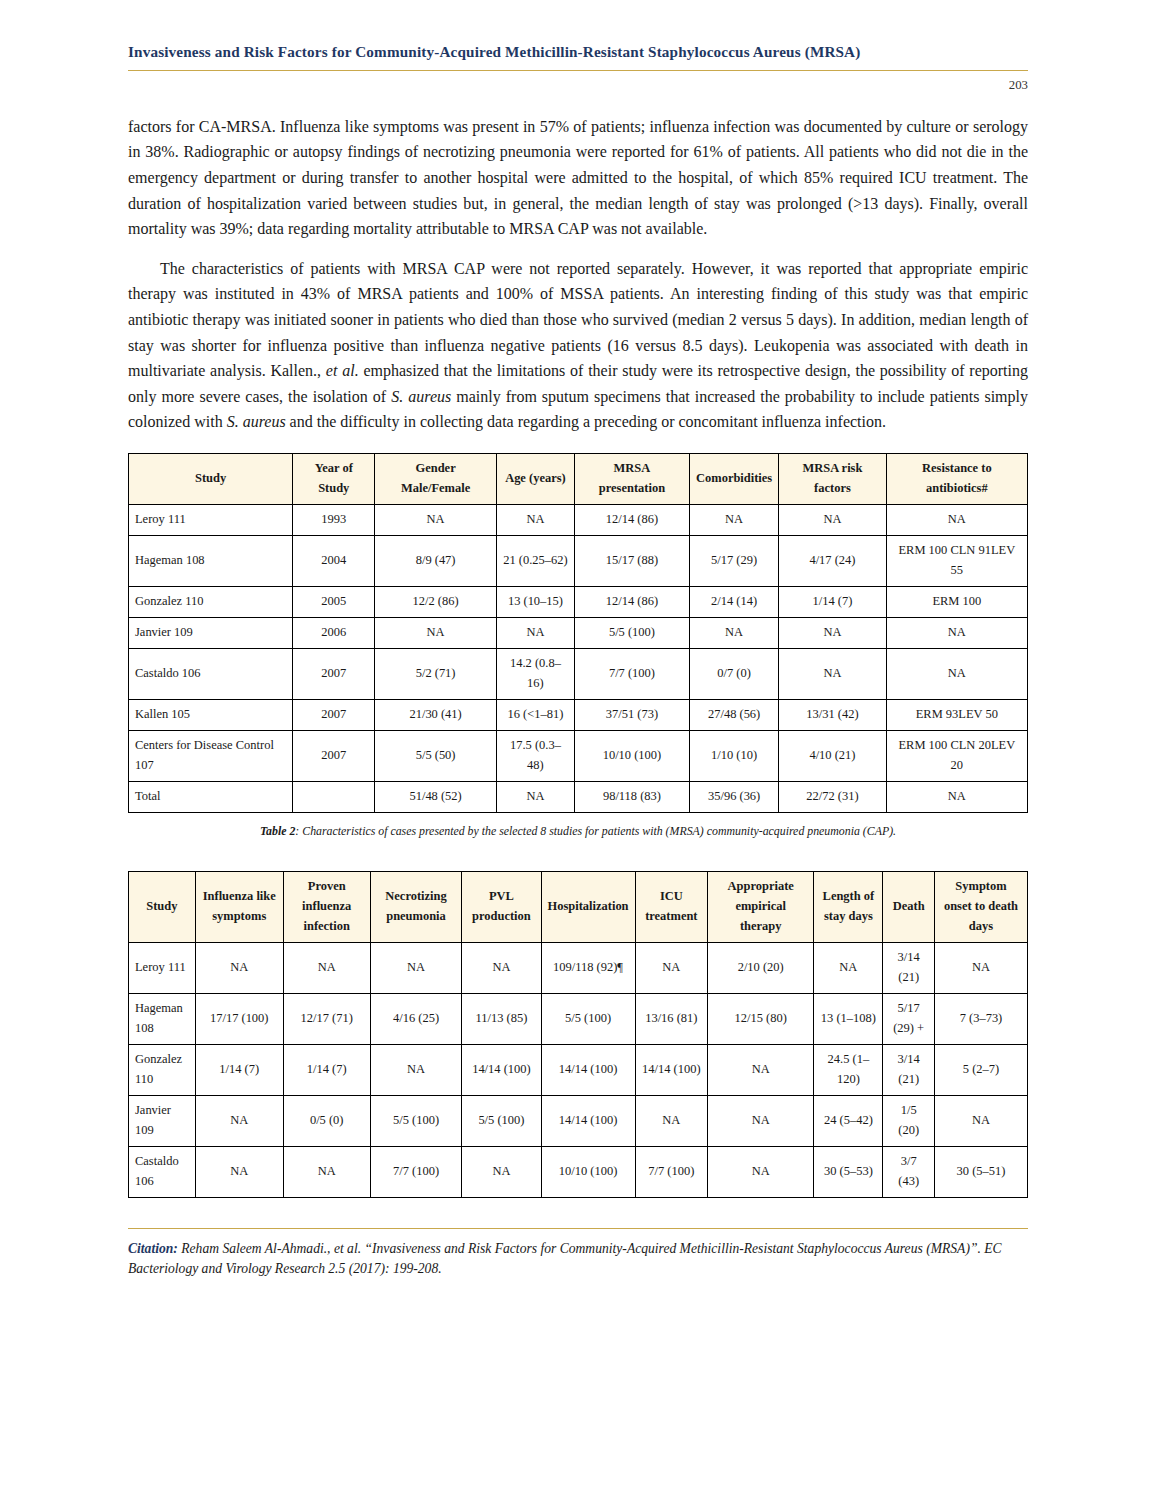Invasiveness and Risk Factors for Community-Acquired Methicillin-Resistant Staphylococcus Aureus (MRSA)
203
factors for CA-MRSA. Influenza like symptoms was present in 57% of patients; influenza infection was documented by culture or serology in 38%. Radiographic or autopsy findings of necrotizing pneumonia were reported for 61% of patients. All patients who did not die in the emergency department or during transfer to another hospital were admitted to the hospital, of which 85% required ICU treatment. The duration of hospitalization varied between studies but, in general, the median length of stay was prolonged (>13 days). Finally, overall mortality was 39%; data regarding mortality attributable to MRSA CAP was not available.
The characteristics of patients with MRSA CAP were not reported separately. However, it was reported that appropriate empiric therapy was instituted in 43% of MRSA patients and 100% of MSSA patients. An interesting finding of this study was that empiric antibiotic therapy was initiated sooner in patients who died than those who survived (median 2 versus 5 days). In addition, median length of stay was shorter for influenza positive than influenza negative patients (16 versus 8.5 days). Leukopenia was associated with death in multivariate analysis. Kallen., et al. emphasized that the limitations of their study were its retrospective design, the possibility of reporting only more severe cases, the isolation of S. aureus mainly from sputum specimens that increased the probability to include patients simply colonized with S. aureus and the difficulty in collecting data regarding a preceding or concomitant influenza infection.
Table 2 : Characteristics of cases presented by the selected 8 studies for patients with (MRSA) community-acquired pneumonia (CAP).
| Study | Year of Study | Gender Male/Female | Age (years) | MRSA presentation | Comorbidities | MRSA risk factors | Resistance to antibiotics# |
| --- | --- | --- | --- | --- | --- | --- | --- |
| Leroy 111 | 1993 | NA | NA | 12/14 (86) | NA | NA | NA |
| Hageman 108 | 2004 | 8/9 (47) | 21 (0.25–62) | 15/17 (88) | 5/17 (29) | 4/17 (24) | ERM 100 CLN 91LEV 55 |
| Gonzalez 110 | 2005 | 12/2 (86) | 13 (10–15) | 12/14 (86) | 2/14 (14) | 1/14 (7) | ERM 100 |
| Janvier 109 | 2006 | NA | NA | 5/5 (100) | NA | NA | NA |
| Castaldo 106 | 2007 | 5/2 (71) | 14.2 (0.8–16) | 7/7 (100) | 0/7 (0) | NA | NA |
| Kallen 105 | 2007 | 21/30 (41) | 16 (<1–81) | 37/51 (73) | 27/48 (56) | 13/31 (42) | ERM 93LEV 50 |
| Centers for Disease Control 107 | 2007 | 5/5 (50) | 17.5 (0.3–48) | 10/10 (100) | 1/10 (10) | 4/10 (21) | ERM 100 CLN 20LEV 20 |
| Total | | 51/48 (52) | NA | 98/118 (83) | 35/96 (36) | 22/72 (31) | NA |
| Study | Influenza like symptoms | Proven influenza infection | Necrotizing pneumonia | PVL production | Hospitalization | ICU treatment | Appropriate empirical therapy | Length of stay days | Death | Symptom onset to death days |
| --- | --- | --- | --- | --- | --- | --- | --- | --- | --- | --- |
| Leroy 111 | NA | NA | NA | NA | 109/118 (92)¶ | NA | 2/10 (20) | NA | 3/14 (21) | NA |
| Hageman 108 | 17/17 (100) | 12/17 (71) | 4/16 (25) | 11/13 (85) | 5/5 (100) | 13/16 (81) | 12/15 (80) | 13 (1–108) | 5/17 (29) + | 7 (3–73) |
| Gonzalez 110 | 1/14 (7) | 1/14 (7) | NA | 14/14 (100) | 14/14 (100) | 14/14 (100) | NA | 24.5 (1–120) | 3/14 (21) | 5 (2–7) |
| Janvier 109 | NA | 0/5 (0) | 5/5 (100) | 5/5 (100) | 14/14 (100) | NA | NA | 24 (5–42) | 1/5 (20) | NA |
| Castaldo 106 | NA | NA | 7/7 (100) | NA | 10/10 (100) | 7/7 (100) | NA | 30 (5–53) | 3/7 (43) | 30 (5–51) |
Citation: Reham Saleem Al-Ahmadi., et al. “Invasiveness and Risk Factors for Community-Acquired Methicillin-Resistant Staphylococcus Aureus (MRSA)”. EC Bacteriology and Virology Research 2.5 (2017): 199-208.